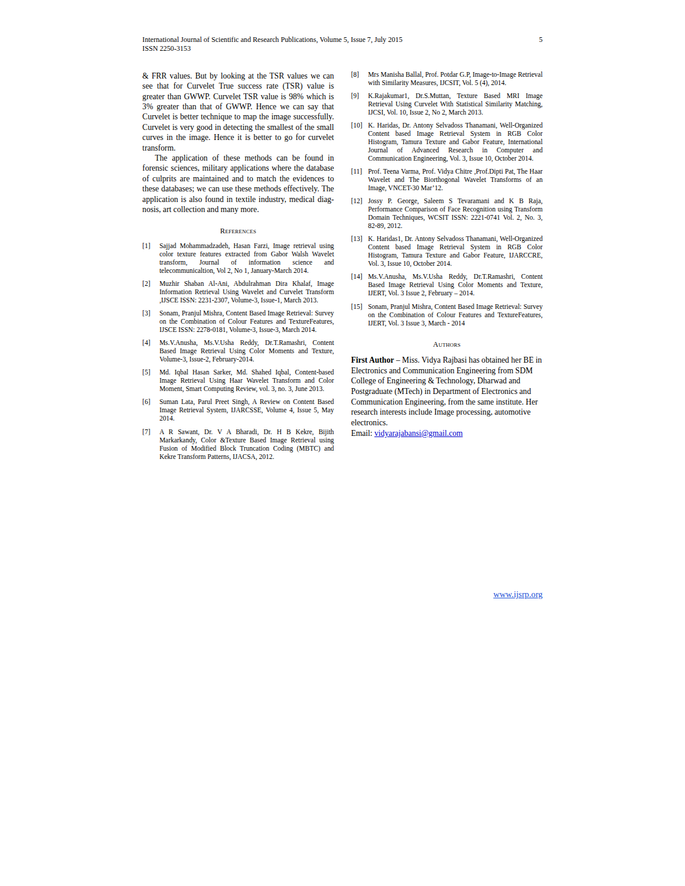5 International Journal of Scientific and Research Publications, Volume 5, Issue 7, July 2015
ISSN 2250-3153
& FRR values. But by looking at the TSR values we can see that for Curvelet True success rate (TSR) value is greater than GWWP. Curvelet TSR value is 98% which is 3% greater than that of GWWP. Hence we can say that Curvelet is better technique to map the image successfully. Curvelet is very good in detecting the smallest of the small curves in the image. Hence it is better to go for curvelet transform.
The application of these methods can be found in forensic sciences, military applications where the database of culprits are maintained and to match the evidences to these databases; we can use these methods effectively. The application is also found in textile industry, medical diagnosis, art collection and many more.
References
[1] Sajjad Mohammadzadeh, Hasan Farzi, Image retrieval using color texture features extracted from Gabor Walsh Wavelet transform, Journal of information science and telecommunicaltion, Vol 2, No 1, January-March 2014.
[2] Muzhir Shaban Al-Ani, Abdulrahman Dira Khalaf, Image Information Retrieval Using Wavelet and Curvelet Transform ,IJSCE ISSN: 2231-2307, Volume-3, Issue-1, March 2013.
[3] Sonam, Pranjul Mishra, Content Based Image Retrieval: Survey on the Combination of Colour Features and TextureFeatures, IJSCE ISSN: 2278-0181, Volume-3, Issue-3, March 2014.
[4] Ms.V.Anusha, Ms.V.Usha Reddy, Dr.T.Ramashri, Content Based Image Retrieval Using Color Moments and Texture, Volume-3, Issue-2, February-2014.
[5] Md. Iqbal Hasan Sarker, Md. Shahed Iqbal, Content-based Image Retrieval Using Haar Wavelet Transform and Color Moment, Smart Computing Review, vol. 3, no. 3, June 2013.
[6] Suman Lata, Parul Preet Singh, A Review on Content Based Image Retrieval System, IJARCSSE, Volume 4, Issue 5, May 2014.
[7] A R Sawant, Dr. V A Bharadi, Dr. H B Kekre, Bijith Markarkandy, Color &Texture Based Image Retrieval using Fusion of Modified Block Truncation Coding (MBTC) and Kekre Transform Patterns, IJACSA, 2012.
[8] Mrs Manisha Ballal, Prof. Potdar G.P, Image-to-Image Retrieval with Similarity Measures, IJCSIT, Vol. 5 (4), 2014.
[9] K.Rajakumar1, Dr.S.Muttan, Texture Based MRI Image Retrieval Using Curvelet With Statistical Similarity Matching, IJCSI, Vol. 10, Issue 2, No 2, March 2013.
[10] K. Haridas, Dr. Antony Selvadoss Thanamani, Well-Organized Content based Image Retrieval System in RGB Color Histogram, Tamura Texture and Gabor Feature, International Journal of Advanced Research in Computer and Communication Engineering, Vol. 3, Issue 10, October 2014.
[11] Prof. Teena Varma, Prof. Vidya Chitre ,Prof.Dipti Pat, The Haar Wavelet and The Biorthogonal Wavelet Transforms of an Image, VNCET-30 Mar’12.
[12] Jossy P. George, Saleem S Tevaramani and K B Raja, Performance Comparison of Face Recognition using Transform Domain Techniques, WCSIT ISSN: 2221-0741 Vol. 2, No. 3, 82-89, 2012.
[13] K. Haridas1, Dr. Antony Selvadoss Thanamani, Well-Organized Content based Image Retrieval System in RGB Color Histogram, Tamura Texture and Gabor Feature, IJARCCRE, Vol. 3, Issue 10, October 2014.
[14] Ms.V.Anusha, Ms.V.Usha Reddy, Dr.T.Ramashri, Content Based Image Retrieval Using Color Moments and Texture, IJERT, Vol. 3 Issue 2, February – 2014.
[15] Sonam, Pranjul Mishra, Content Based Image Retrieval: Survey on the Combination of Colour Features and TextureFeatures, IJERT, Vol. 3 Issue 3, March - 2014
Authors
First Author – Miss. Vidya Rajbasi has obtained her BE in Electronics and Communication Engineering from SDM College of Engineering & Technology, Dharwad and Postgraduate (MTech) in Department of Electronics and Communication Engineering, from the same institute. Her research interests include Image processing, automotive electronics.
Email: vidyarajabansi@gmail.com
www.ijsrp.org